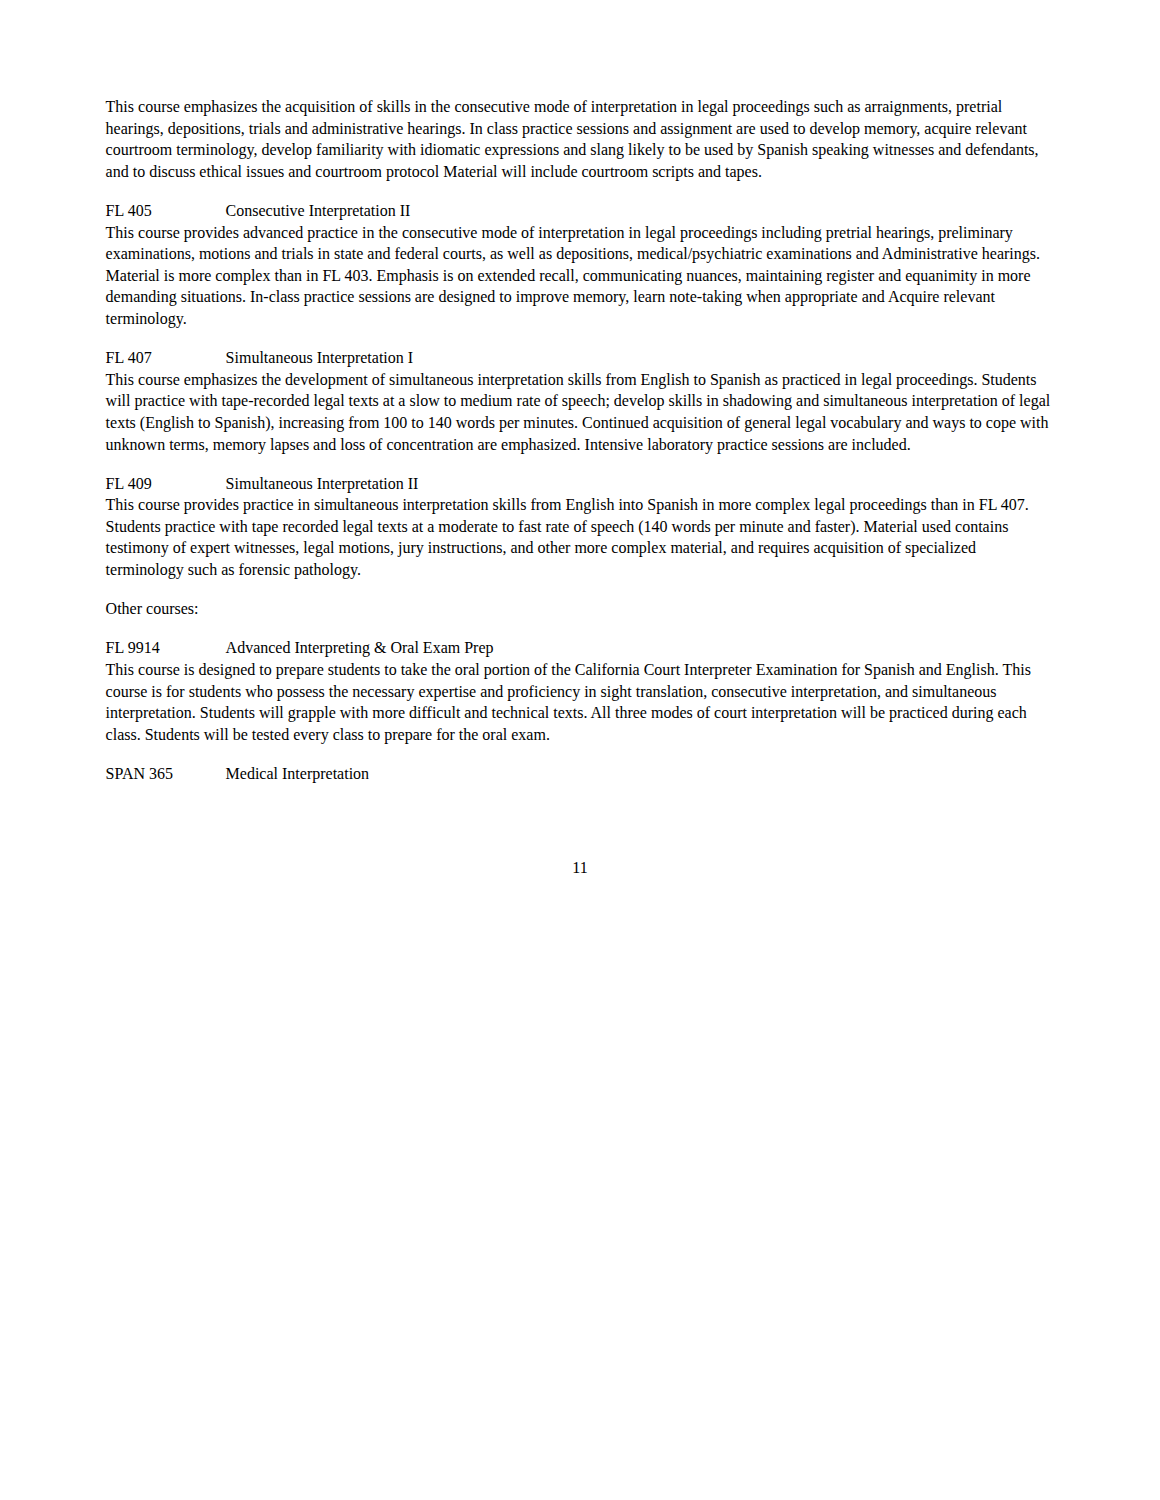This course emphasizes the acquisition of skills in the consecutive mode of interpretation in legal proceedings such as arraignments, pretrial hearings, depositions, trials and administrative hearings. In class practice sessions and assignment are used to develop memory, acquire relevant courtroom terminology, develop familiarity with idiomatic expressions and slang likely to be used by Spanish speaking witnesses and defendants, and to discuss ethical issues and courtroom protocol Material will include courtroom scripts and tapes.
FL 405 Consecutive Interpretation II
This course provides advanced practice in the consecutive mode of interpretation in legal proceedings including pretrial hearings, preliminary examinations, motions and trials in state and federal courts, as well as depositions, medical/psychiatric examinations and Administrative hearings. Material is more complex than in FL 403. Emphasis is on extended recall, communicating nuances, maintaining register and equanimity in more demanding situations. In-class practice sessions are designed to improve memory, learn note-taking when appropriate and Acquire relevant terminology.
FL 407 Simultaneous Interpretation I
This course emphasizes the development of simultaneous interpretation skills from English to Spanish as practiced in legal proceedings. Students will practice with tape-recorded legal texts at a slow to medium rate of speech; develop skills in shadowing and simultaneous interpretation of legal texts (English to Spanish), increasing from 100 to 140 words per minutes. Continued acquisition of general legal vocabulary and ways to cope with unknown terms, memory lapses and loss of concentration are emphasized. Intensive laboratory practice sessions are included.
FL 409 Simultaneous Interpretation II
This course provides practice in simultaneous interpretation skills from English into Spanish in more complex legal proceedings than in FL 407. Students practice with tape recorded legal texts at a moderate to fast rate of speech (140 words per minute and faster). Material used contains testimony of expert witnesses, legal motions, jury instructions, and other more complex material, and requires acquisition of specialized terminology such as forensic pathology.
Other courses:
FL 9914 Advanced Interpreting & Oral Exam Prep
This course is designed to prepare students to take the oral portion of the California Court Interpreter Examination for Spanish and English. This course is for students who possess the necessary expertise and proficiency in sight translation, consecutive interpretation, and simultaneous interpretation. Students will grapple with more difficult and technical texts. All three modes of court interpretation will be practiced during each class. Students will be tested every class to prepare for the oral exam.
SPAN 365 Medical Interpretation
11